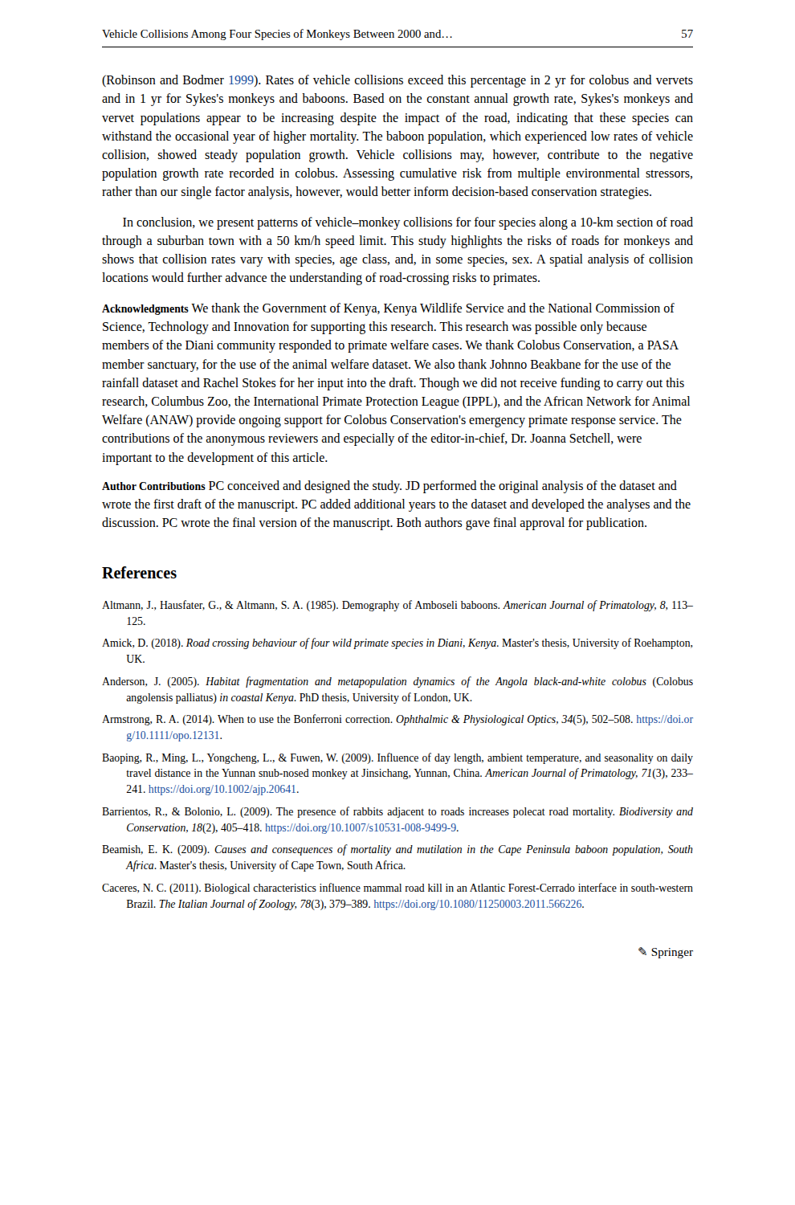Vehicle Collisions Among Four Species of Monkeys Between 2000 and… 57
(Robinson and Bodmer 1999). Rates of vehicle collisions exceed this percentage in 2 yr for colobus and vervets and in 1 yr for Sykes's monkeys and baboons. Based on the constant annual growth rate, Sykes's monkeys and vervet populations appear to be increasing despite the impact of the road, indicating that these species can withstand the occasional year of higher mortality. The baboon population, which experienced low rates of vehicle collision, showed steady population growth. Vehicle collisions may, however, contribute to the negative population growth rate recorded in colobus. Assessing cumulative risk from multiple environmental stressors, rather than our single factor analysis, however, would better inform decision-based conservation strategies.
In conclusion, we present patterns of vehicle–monkey collisions for four species along a 10-km section of road through a suburban town with a 50 km/h speed limit. This study highlights the risks of roads for monkeys and shows that collision rates vary with species, age class, and, in some species, sex. A spatial analysis of collision locations would further advance the understanding of road-crossing risks to primates.
Acknowledgments
We thank the Government of Kenya, Kenya Wildlife Service and the National Commission of Science, Technology and Innovation for supporting this research. This research was possible only because members of the Diani community responded to primate welfare cases. We thank Colobus Conservation, a PASA member sanctuary, for the use of the animal welfare dataset. We also thank Johnno Beakbane for the use of the rainfall dataset and Rachel Stokes for her input into the draft. Though we did not receive funding to carry out this research, Columbus Zoo, the International Primate Protection League (IPPL), and the African Network for Animal Welfare (ANAW) provide ongoing support for Colobus Conservation's emergency primate response service. The contributions of the anonymous reviewers and especially of the editor-in-chief, Dr. Joanna Setchell, were important to the development of this article.
Author Contributions
PC conceived and designed the study. JD performed the original analysis of the dataset and wrote the first draft of the manuscript. PC added additional years to the dataset and developed the analyses and the discussion. PC wrote the final version of the manuscript. Both authors gave final approval for publication.
References
Altmann, J., Hausfater, G., & Altmann, S. A. (1985). Demography of Amboseli baboons. American Journal of Primatology, 8, 113–125.
Amick, D. (2018). Road crossing behaviour of four wild primate species in Diani, Kenya. Master's thesis, University of Roehampton, UK.
Anderson, J. (2005). Habitat fragmentation and metapopulation dynamics of the Angola black-and-white colobus (Colobus angolensis palliatus) in coastal Kenya. PhD thesis, University of London, UK.
Armstrong, R. A. (2014). When to use the Bonferroni correction. Ophthalmic & Physiological Optics, 34(5), 502–508. https://doi.org/10.1111/opo.12131.
Baoping, R., Ming, L., Yongcheng, L., & Fuwen, W. (2009). Influence of day length, ambient temperature, and seasonality on daily travel distance in the Yunnan snub-nosed monkey at Jinsichang, Yunnan, China. American Journal of Primatology, 71(3), 233–241. https://doi.org/10.1002/ajp.20641.
Barrientos, R., & Bolonio, L. (2009). The presence of rabbits adjacent to roads increases polecat road mortality. Biodiversity and Conservation, 18(2), 405–418. https://doi.org/10.1007/s10531-008-9499-9.
Beamish, E. K. (2009). Causes and consequences of mortality and mutilation in the Cape Peninsula baboon population, South Africa. Master's thesis, University of Cape Town, South Africa.
Caceres, N. C. (2011). Biological characteristics influence mammal road kill in an Atlantic Forest-Cerrado interface in south-western Brazil. The Italian Journal of Zoology, 78(3), 379–389. https://doi.org/10.1080/11250003.2011.566226.
✎ Springer